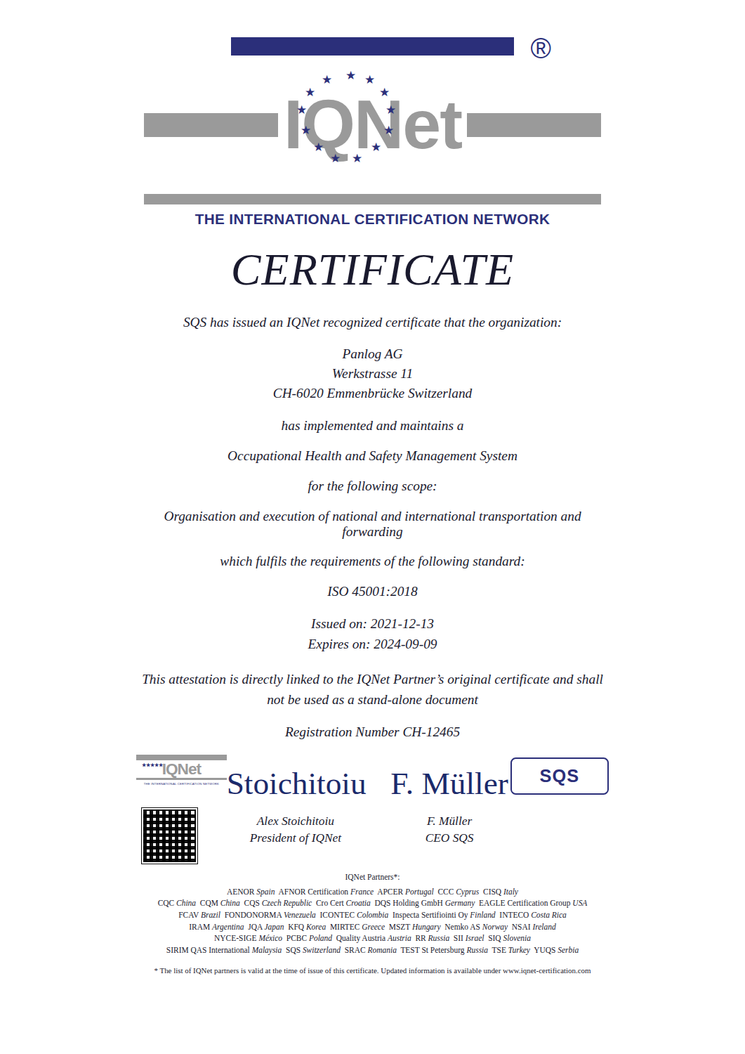®
★ ★ ★ ★ ★ ★ ★ ★ ★ ★ ★ ★ ★
IQNet
THE INTERNATIONAL CERTIFICATION NETWORK
CERTIFICATE
SQS has issued an IQNet recognized certificate that the organization:
Panlog AG
Werkstrasse 11
CH-6020 Emmenbrücke Switzerland
has implemented and maintains a
Occupational Health and Safety Management System
for the following scope:
Organisation and execution of national and international transportation and forwarding
which fulfils the requirements of the following standard:
ISO 45001:2018
Issued on: 2021-12-13
Expires on: 2024-09-09
This attestation is directly linked to the IQNet Partner’s original certificate and shall not be used as a stand-alone document
Registration Number CH-12465
★★★★★IQNet
THE INTERNATIONAL CERTIFICATION NETWORK
Stoichitoiu
Alex Stoichitoiu
President of IQNet
F. Müller
F. Müller
CEO SQS
SQS
IQNet Partners*:
AENOR Spain AFNOR Certification France APCER Portugal CCC Cyprus CISQ Italy
CQC China CQM China CQS Czech Republic Cro Cert Croatia DQS Holding GmbH Germany EAGLE Certification Group USA
FCAV Brazil FONDONORMA Venezuela ICONTEC Colombia Inspecta Sertifiointi Oy Finland INTECO Costa Rica
IRAM Argentina JQA Japan KFQ Korea MIRTEC Greece MSZT Hungary Nemko AS Norway NSAI Ireland
NYCE-SIGE México PCBC Poland Quality Austria Austria RR Russia SII Israel SIQ Slovenia
SIRIM QAS International Malaysia SQS Switzerland SRAC Romania TEST St Petersburg Russia TSE Turkey YUQS Serbia
* The list of IQNet partners is valid at the time of issue of this certificate. Updated information is available under www.iqnet-certification.com